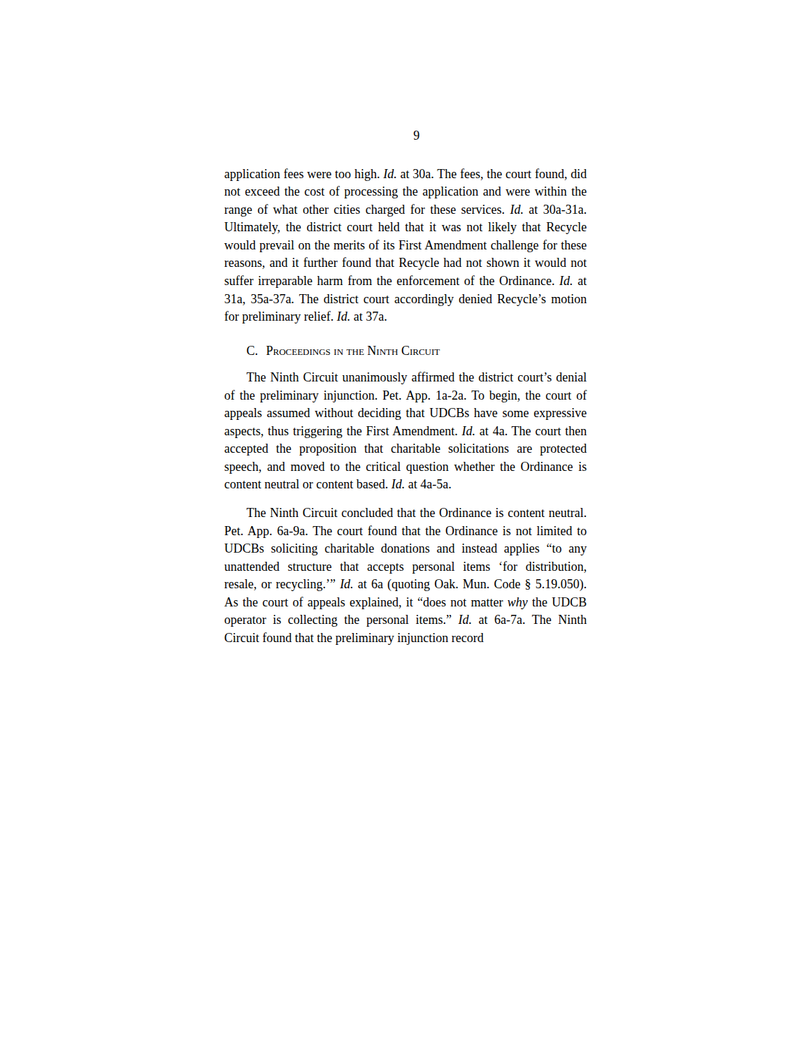9
application fees were too high. Id. at 30a. The fees, the court found, did not exceed the cost of processing the application and were within the range of what other cities charged for these services. Id. at 30a-31a. Ultimately, the district court held that it was not likely that Recycle would prevail on the merits of its First Amendment challenge for these reasons, and it further found that Recycle had not shown it would not suffer irreparable harm from the enforcement of the Ordinance. Id. at 31a, 35a-37a. The district court accordingly denied Recycle’s motion for preliminary relief. Id. at 37a.
C. Proceedings in the Ninth Circuit
The Ninth Circuit unanimously affirmed the district court’s denial of the preliminary injunction. Pet. App. 1a-2a. To begin, the court of appeals assumed without deciding that UDCBs have some expressive aspects, thus triggering the First Amendment. Id. at 4a. The court then accepted the proposition that charitable solicitations are protected speech, and moved to the critical question whether the Ordinance is content neutral or content based. Id. at 4a-5a.
The Ninth Circuit concluded that the Ordinance is content neutral. Pet. App. 6a-9a. The court found that the Ordinance is not limited to UDCBs soliciting charitable donations and instead applies “to any unattended structure that accepts personal items ‘for distribution, resale, or recycling.’” Id. at 6a (quoting Oak. Mun. Code § 5.19.050). As the court of appeals explained, it “does not matter why the UDCB operator is collecting the personal items.” Id. at 6a-7a. The Ninth Circuit found that the preliminary injunction record